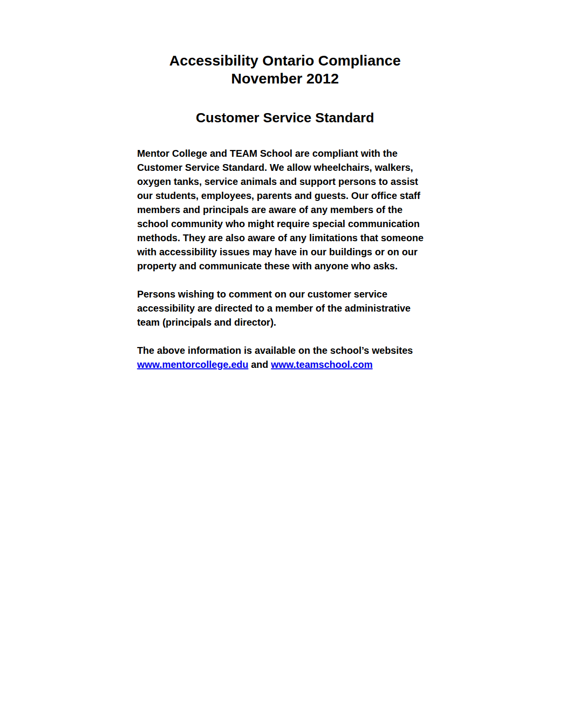Accessibility Ontario Compliance
November 2012
Customer Service Standard
Mentor College and TEAM School are compliant with the Customer Service Standard. We allow wheelchairs, walkers, oxygen tanks, service animals and support persons to assist our students, employees, parents and guests. Our office staff members and principals are aware of any members of the school community who might require special communication methods. They are also aware of any limitations that someone with accessibility issues may have in our buildings or on our property and communicate these with anyone who asks.
Persons wishing to comment on our customer service accessibility are directed to a member of the administrative team (principals and director).
The above information is available on the school’s websites www.mentorcollege.edu and www.teamschool.com